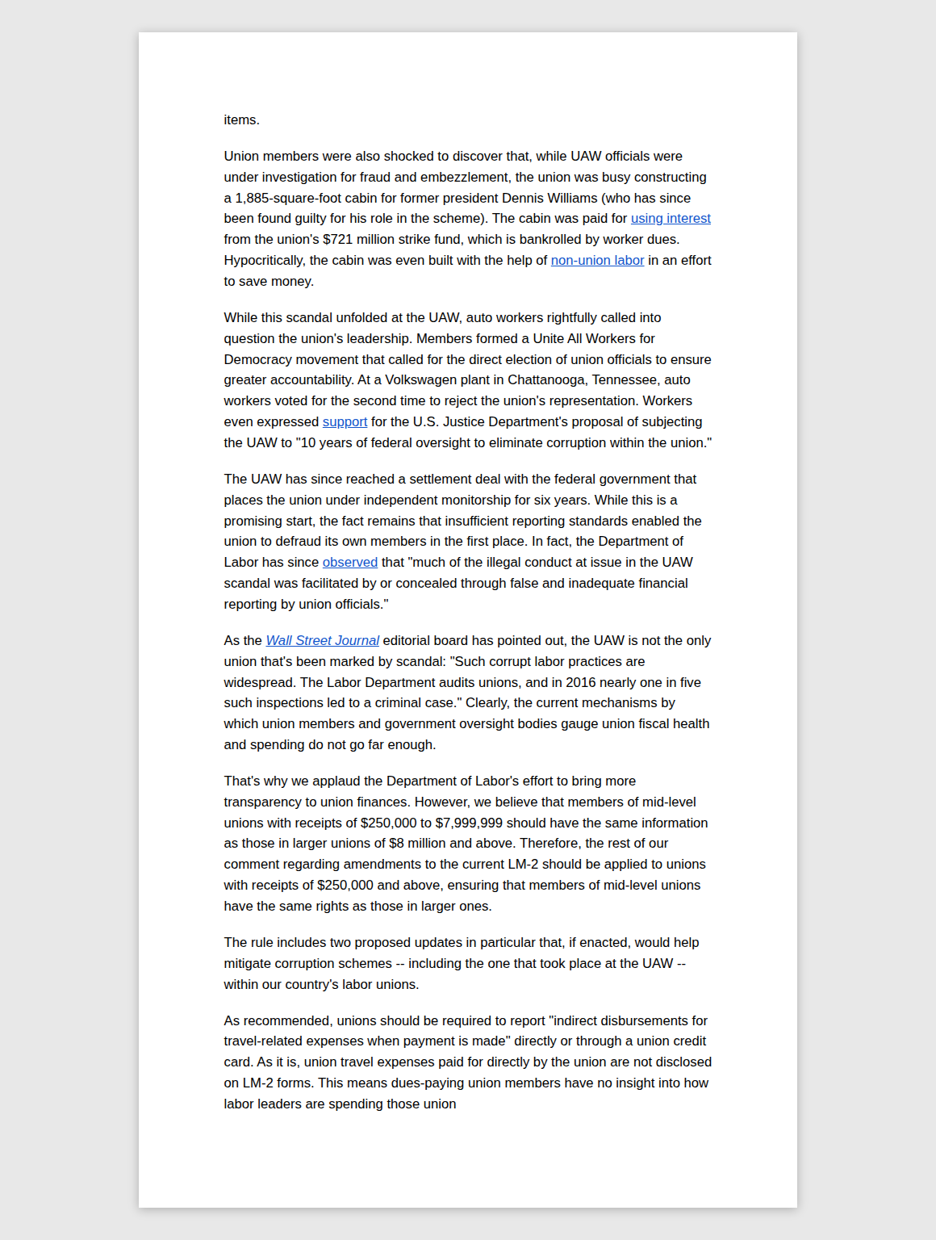items.
Union members were also shocked to discover that, while UAW officials were under investigation for fraud and embezzlement, the union was busy constructing a 1,885-square-foot cabin for former president Dennis Williams (who has since been found guilty for his role in the scheme). The cabin was paid for using interest from the union's $721 million strike fund, which is bankrolled by worker dues. Hypocritically, the cabin was even built with the help of non-union labor in an effort to save money.
While this scandal unfolded at the UAW, auto workers rightfully called into question the union's leadership. Members formed a Unite All Workers for Democracy movement that called for the direct election of union officials to ensure greater accountability. At a Volkswagen plant in Chattanooga, Tennessee, auto workers voted for the second time to reject the union's representation. Workers even expressed support for the U.S. Justice Department's proposal of subjecting the UAW to "10 years of federal oversight to eliminate corruption within the union."
The UAW has since reached a settlement deal with the federal government that places the union under independent monitorship for six years. While this is a promising start, the fact remains that insufficient reporting standards enabled the union to defraud its own members in the first place. In fact, the Department of Labor has since observed that "much of the illegal conduct at issue in the UAW scandal was facilitated by or concealed through false and inadequate financial reporting by union officials."
As the Wall Street Journal editorial board has pointed out, the UAW is not the only union that's been marked by scandal: "Such corrupt labor practices are widespread. The Labor Department audits unions, and in 2016 nearly one in five such inspections led to a criminal case." Clearly, the current mechanisms by which union members and government oversight bodies gauge union fiscal health and spending do not go far enough.
That's why we applaud the Department of Labor's effort to bring more transparency to union finances. However, we believe that members of mid-level unions with receipts of $250,000 to $7,999,999 should have the same information as those in larger unions of $8 million and above. Therefore, the rest of our comment regarding amendments to the current LM-2 should be applied to unions with receipts of $250,000 and above, ensuring that members of mid-level unions have the same rights as those in larger ones.
The rule includes two proposed updates in particular that, if enacted, would help mitigate corruption schemes -- including the one that took place at the UAW -- within our country's labor unions.
As recommended, unions should be required to report "indirect disbursements for travel-related expenses when payment is made" directly or through a union credit card. As it is, union travel expenses paid for directly by the union are not disclosed on LM-2 forms. This means dues-paying union members have no insight into how labor leaders are spending those union